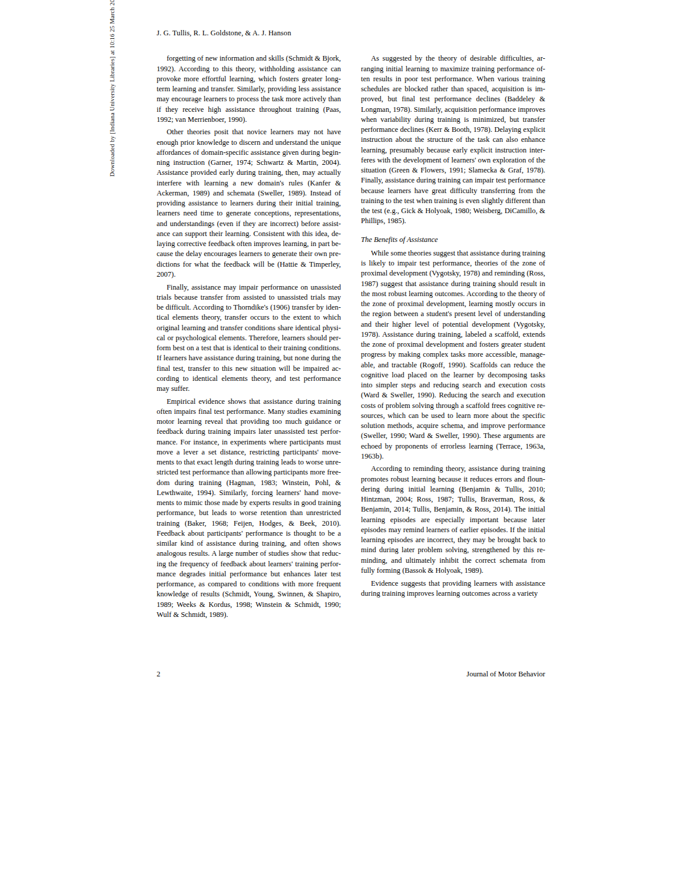Downloaded by [Indiana University Libraries] at 10:16 25 March 2015
J. G. Tullis, R. L. Goldstone, & A. J. Hanson
forgetting of new information and skills (Schmidt & Bjork, 1992). According to this theory, withholding assistance can provoke more effortful learning, which fosters greater long-term learning and transfer. Similarly, providing less assistance may encourage learners to process the task more actively than if they receive high assistance throughout training (Paas, 1992; van Merrienboer, 1990).
Other theories posit that novice learners may not have enough prior knowledge to discern and understand the unique affordances of domain-specific assistance given during beginning instruction (Garner, 1974; Schwartz & Martin, 2004). Assistance provided early during training, then, may actually interfere with learning a new domain's rules (Kanfer & Ackerman, 1989) and schemata (Sweller, 1989). Instead of providing assistance to learners during their initial training, learners need time to generate conceptions, representations, and understandings (even if they are incorrect) before assistance can support their learning. Consistent with this idea, delaying corrective feedback often improves learning, in part because the delay encourages learners to generate their own predictions for what the feedback will be (Hattie & Timperley, 2007).
Finally, assistance may impair performance on unassisted trials because transfer from assisted to unassisted trials may be difficult. According to Thorndike's (1906) transfer by identical elements theory, transfer occurs to the extent to which original learning and transfer conditions share identical physical or psychological elements. Therefore, learners should perform best on a test that is identical to their training conditions. If learners have assistance during training, but none during the final test, transfer to this new situation will be impaired according to identical elements theory, and test performance may suffer.
Empirical evidence shows that assistance during training often impairs final test performance. Many studies examining motor learning reveal that providing too much guidance or feedback during training impairs later unassisted test performance. For instance, in experiments where participants must move a lever a set distance, restricting participants' movements to that exact length during training leads to worse unrestricted test performance than allowing participants more freedom during training (Hagman, 1983; Winstein, Pohl, & Lewthwaite, 1994). Similarly, forcing learners' hand movements to mimic those made by experts results in good training performance, but leads to worse retention than unrestricted training (Baker, 1968; Feijen, Hodges, & Beek, 2010). Feedback about participants' performance is thought to be a similar kind of assistance during training, and often shows analogous results. A large number of studies show that reducing the frequency of feedback about learners' training performance degrades initial performance but enhances later test performance, as compared to conditions with more frequent knowledge of results (Schmidt, Young, Swinnen, & Shapiro, 1989; Weeks & Kordus, 1998; Winstein & Schmidt, 1990; Wulf & Schmidt, 1989).
As suggested by the theory of desirable difficulties, arranging initial learning to maximize training performance often results in poor test performance. When various training schedules are blocked rather than spaced, acquisition is improved, but final test performance declines (Baddeley & Longman, 1978). Similarly, acquisition performance improves when variability during training is minimized, but transfer performance declines (Kerr & Booth, 1978). Delaying explicit instruction about the structure of the task can also enhance learning, presumably because early explicit instruction interferes with the development of learners' own exploration of the situation (Green & Flowers, 1991; Slamecka & Graf, 1978). Finally, assistance during training can impair test performance because learners have great difficulty transferring from the training to the test when training is even slightly different than the test (e.g., Gick & Holyoak, 1980; Weisberg, DiCamillo, & Phillips, 1985).
The Benefits of Assistance
While some theories suggest that assistance during training is likely to impair test performance, theories of the zone of proximal development (Vygotsky, 1978) and reminding (Ross, 1987) suggest that assistance during training should result in the most robust learning outcomes. According to the theory of the zone of proximal development, learning mostly occurs in the region between a student's present level of understanding and their higher level of potential development (Vygotsky, 1978). Assistance during training, labeled a scaffold, extends the zone of proximal development and fosters greater student progress by making complex tasks more accessible, manageable, and tractable (Rogoff, 1990). Scaffolds can reduce the cognitive load placed on the learner by decomposing tasks into simpler steps and reducing search and execution costs (Ward & Sweller, 1990). Reducing the search and execution costs of problem solving through a scaffold frees cognitive resources, which can be used to learn more about the specific solution methods, acquire schema, and improve performance (Sweller, 1990; Ward & Sweller, 1990). These arguments are echoed by proponents of errorless learning (Terrace, 1963a, 1963b).
According to reminding theory, assistance during training promotes robust learning because it reduces errors and floundering during initial learning (Benjamin & Tullis, 2010; Hintzman, 2004; Ross, 1987; Tullis, Braverman, Ross, & Benjamin, 2014; Tullis, Benjamin, & Ross, 2014). The initial learning episodes are especially important because later episodes may remind learners of earlier episodes. If the initial learning episodes are incorrect, they may be brought back to mind during later problem solving, strengthened by this reminding, and ultimately inhibit the correct schemata from fully forming (Bassok & Holyoak, 1989).
Evidence suggests that providing learners with assistance during training improves learning outcomes across a variety
2
Journal of Motor Behavior